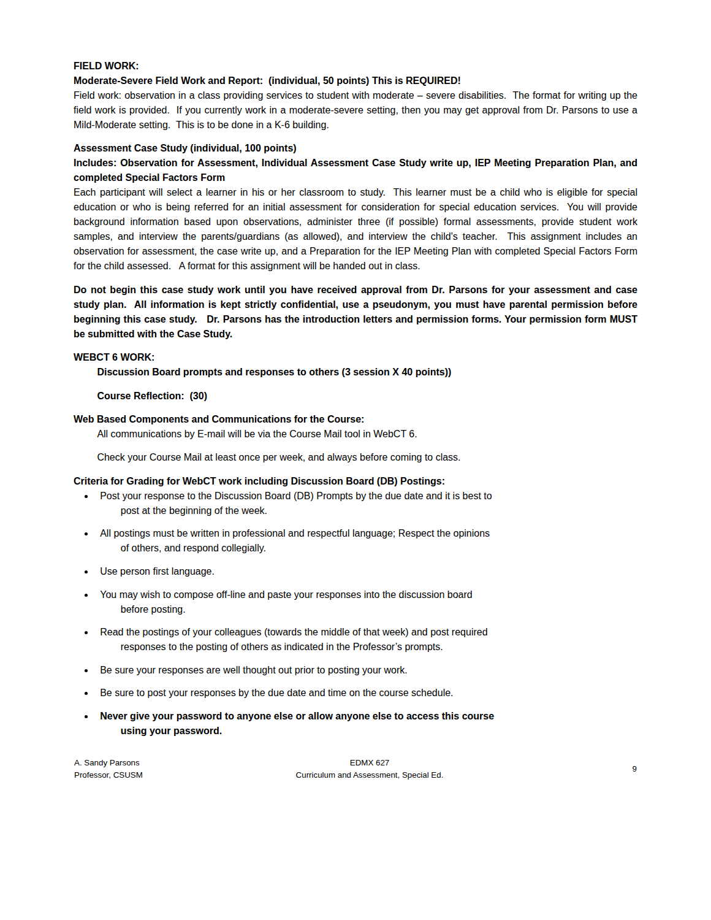FIELD WORK:
Moderate-Severe Field Work and Report: (individual, 50 points) This is REQUIRED!
Field work: observation in a class providing services to student with moderate – severe disabilities. The format for writing up the field work is provided. If you currently work in a moderate-severe setting, then you may get approval from Dr. Parsons to use a Mild-Moderate setting. This is to be done in a K-6 building.
Assessment Case Study (individual, 100 points)
Includes: Observation for Assessment, Individual Assessment Case Study write up, IEP Meeting Preparation Plan, and completed Special Factors Form
Each participant will select a learner in his or her classroom to study. This learner must be a child who is eligible for special education or who is being referred for an initial assessment for consideration for special education services. You will provide background information based upon observations, administer three (if possible) formal assessments, provide student work samples, and interview the parents/guardians (as allowed), and interview the child's teacher. This assignment includes an observation for assessment, the case write up, and a Preparation for the IEP Meeting Plan with completed Special Factors Form for the child assessed. A format for this assignment will be handed out in class.
Do not begin this case study work until you have received approval from Dr. Parsons for your assessment and case study plan. All information is kept strictly confidential, use a pseudonym, you must have parental permission before beginning this case study. Dr. Parsons has the introduction letters and permission forms. Your permission form MUST be submitted with the Case Study.
WEBCT 6 WORK:
Discussion Board prompts and responses to others (3 session X 40 points))
Course Reflection: (30)
Web Based Components and Communications for the Course:
All communications by E-mail will be via the Course Mail tool in WebCT 6.
Check your Course Mail at least once per week, and always before coming to class.
Criteria for Grading for WebCT work including Discussion Board (DB) Postings:
Post your response to the Discussion Board (DB) Prompts by the due date and it is best to post at the beginning of the week.
All postings must be written in professional and respectful language; Respect the opinions of others, and respond collegially.
Use person first language.
You may wish to compose off-line and paste your responses into the discussion board before posting.
Read the postings of your colleagues (towards the middle of that week) and post required responses to the posting of others as indicated in the Professor’s prompts.
Be sure your responses are well thought out prior to posting your work.
Be sure to post your responses by the due date and time on the course schedule.
Never give your password to anyone else or allow anyone else to access this course using your password.